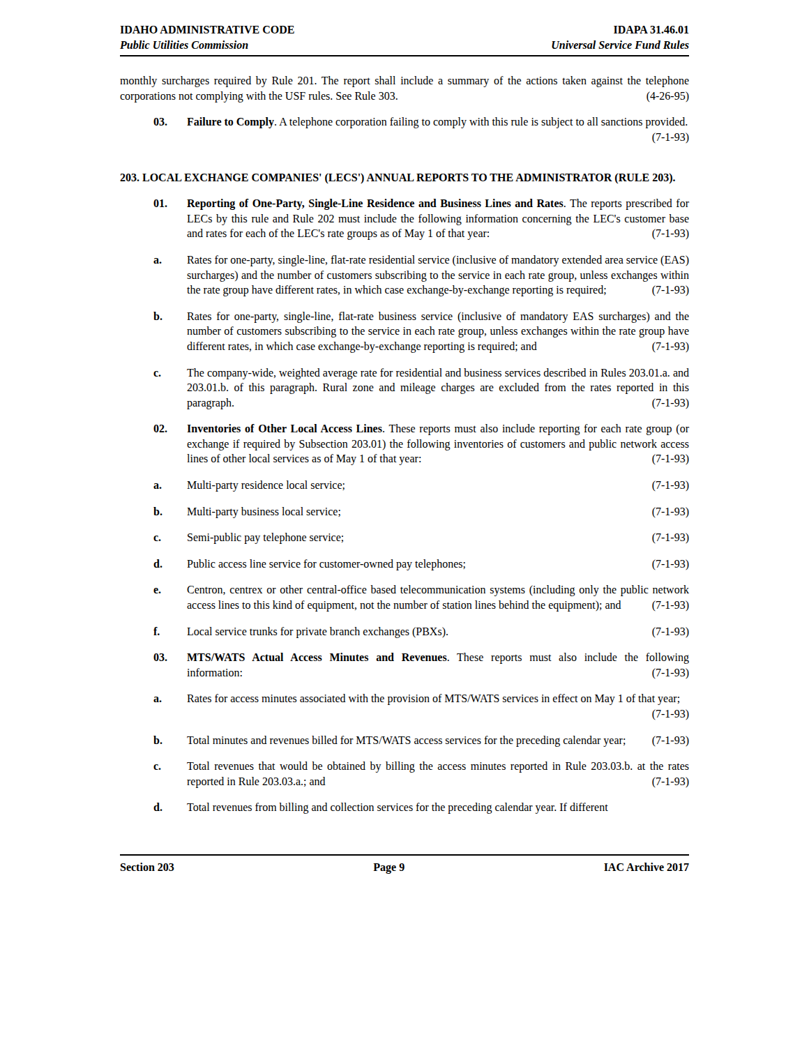IDAHO ADMINISTRATIVE CODE
Public Utilities Commission
IDAPA 31.46.01
Universal Service Fund Rules
monthly surcharges required by Rule 201. The report shall include a summary of the actions taken against the telephone corporations not complying with the USF rules. See Rule 303.(4-26-95)
03.
Failure to Comply. A telephone corporation failing to comply with this rule is subject to all sanctions provided.(7-1-93)
203. LOCAL EXCHANGE COMPANIES' (LECS') ANNUAL REPORTS TO THE ADMINISTRATOR (RULE 203).
01.
Reporting of One-Party, Single-Line Residence and Business Lines and Rates. The reports prescribed for LECs by this rule and Rule 202 must include the following information concerning the LEC's customer base and rates for each of the LEC's rate groups as of May 1 of that year:(7-1-93)
a.
Rates for one-party, single-line, flat-rate residential service (inclusive of mandatory extended area service (EAS) surcharges) and the number of customers subscribing to the service in each rate group, unless exchanges within the rate group have different rates, in which case exchange-by-exchange reporting is required;(7-1-93)
b.
Rates for one-party, single-line, flat-rate business service (inclusive of mandatory EAS surcharges) and the number of customers subscribing to the service in each rate group, unless exchanges within the rate group have different rates, in which case exchange-by-exchange reporting is required; and(7-1-93)
c.
The company-wide, weighted average rate for residential and business services described in Rules 203.01.a. and 203.01.b. of this paragraph. Rural zone and mileage charges are excluded from the rates reported in this paragraph.(7-1-93)
02.
Inventories of Other Local Access Lines. These reports must also include reporting for each rate group (or exchange if required by Subsection 203.01) the following inventories of customers and public network access lines of other local services as of May 1 of that year:(7-1-93)
a.
Multi-party residence local service;(7-1-93)
b.
Multi-party business local service;(7-1-93)
c.
Semi-public pay telephone service;(7-1-93)
d.
Public access line service for customer-owned pay telephones;(7-1-93)
e.
Centron, centrex or other central-office based telecommunication systems (including only the public network access lines to this kind of equipment, not the number of station lines behind the equipment); and(7-1-93)
f.
Local service trunks for private branch exchanges (PBXs).(7-1-93)
03.
MTS/WATS Actual Access Minutes and Revenues. These reports must also include the following information:(7-1-93)
a.
Rates for access minutes associated with the provision of MTS/WATS services in effect on May 1 of that year;(7-1-93)
b.
Total minutes and revenues billed for MTS/WATS access services for the preceding calendar year;(7-1-93)
c.
Total revenues that would be obtained by billing the access minutes reported in Rule 203.03.b. at the rates reported in Rule 203.03.a.; and(7-1-93)
d.
Total revenues from billing and collection services for the preceding calendar year. If different
Section 203
Page 9
IAC Archive 2017